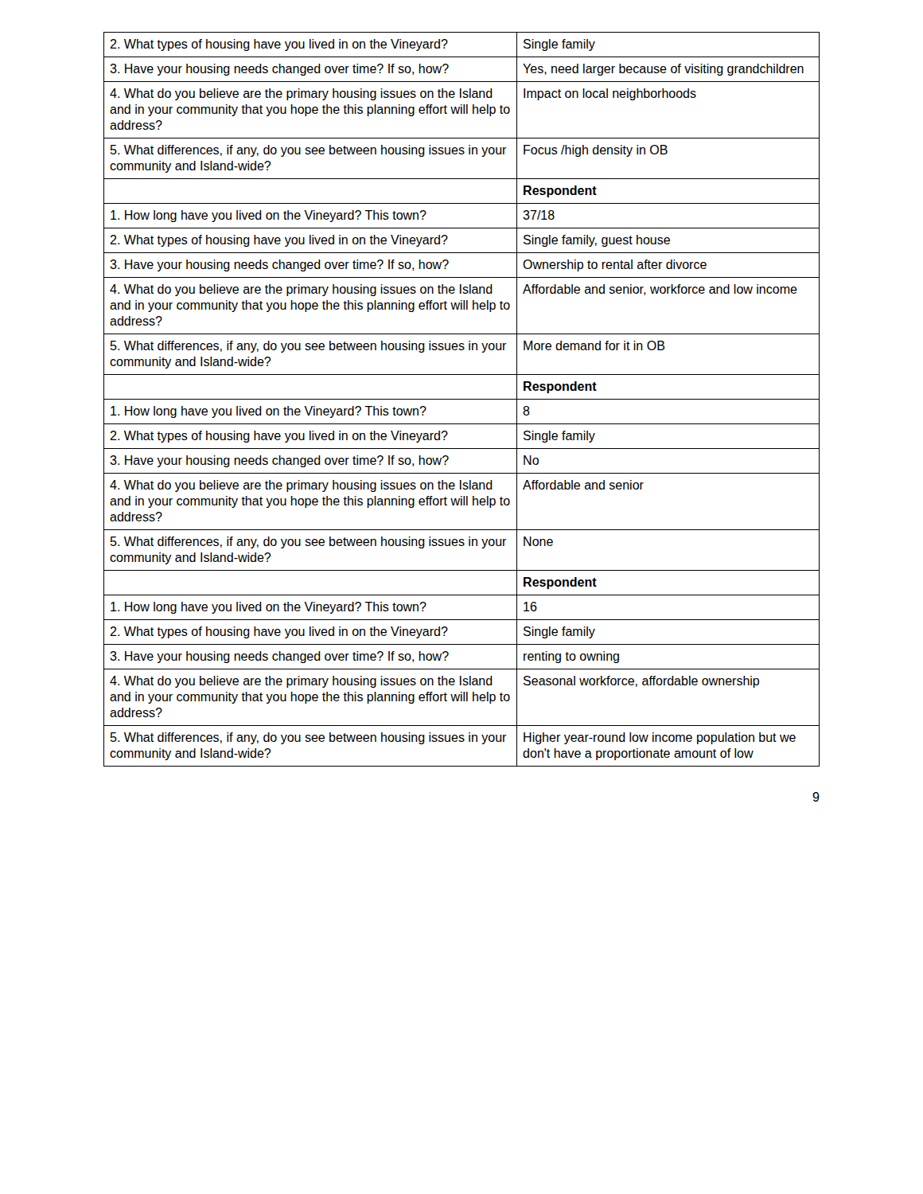| 2. What types of housing have you lived in on the Vineyard? | Single family |
| 3. Have your housing needs changed over time? If so, how? | Yes, need larger because of visiting grandchildren |
| 4. What do you believe are the primary housing issues on the Island and in your community that you hope the this planning effort will help to address? | Impact on local neighborhoods |
| 5. What differences, if any, do you see between housing issues in your community and Island-wide? | Focus /high density in OB |
| | Respondent |
| 1. How long have you lived on the Vineyard? This town? | 37/18 |
| 2. What types of housing have you lived in on the Vineyard? | Single family, guest house |
| 3. Have your housing needs changed over time? If so, how? | Ownership to rental after divorce |
| 4. What do you believe are the primary housing issues on the Island and in your community that you hope the this planning effort will help to address? | Affordable and senior, workforce and low income |
| 5. What differences, if any, do you see between housing issues in your community and Island-wide? | More demand for it in OB |
| | Respondent |
| 1. How long have you lived on the Vineyard? This town? | 8 |
| 2. What types of housing have you lived in on the Vineyard? | Single family |
| 3. Have your housing needs changed over time? If so, how? | No |
| 4. What do you believe are the primary housing issues on the Island and in your community that you hope the this planning effort will help to address? | Affordable and senior |
| 5. What differences, if any, do you see between housing issues in your community and Island-wide? | None |
| | Respondent |
| 1. How long have you lived on the Vineyard? This town? | 16 |
| 2. What types of housing have you lived in on the Vineyard? | Single family |
| 3. Have your housing needs changed over time? If so, how? | renting to owning |
| 4. What do you believe are the primary housing issues on the Island and in your community that you hope the this planning effort will help to address? | Seasonal workforce, affordable ownership |
| 5. What differences, if any, do you see between housing issues in your community and Island-wide? | Higher year-round low income population but we don't have a proportionate amount of low |
9